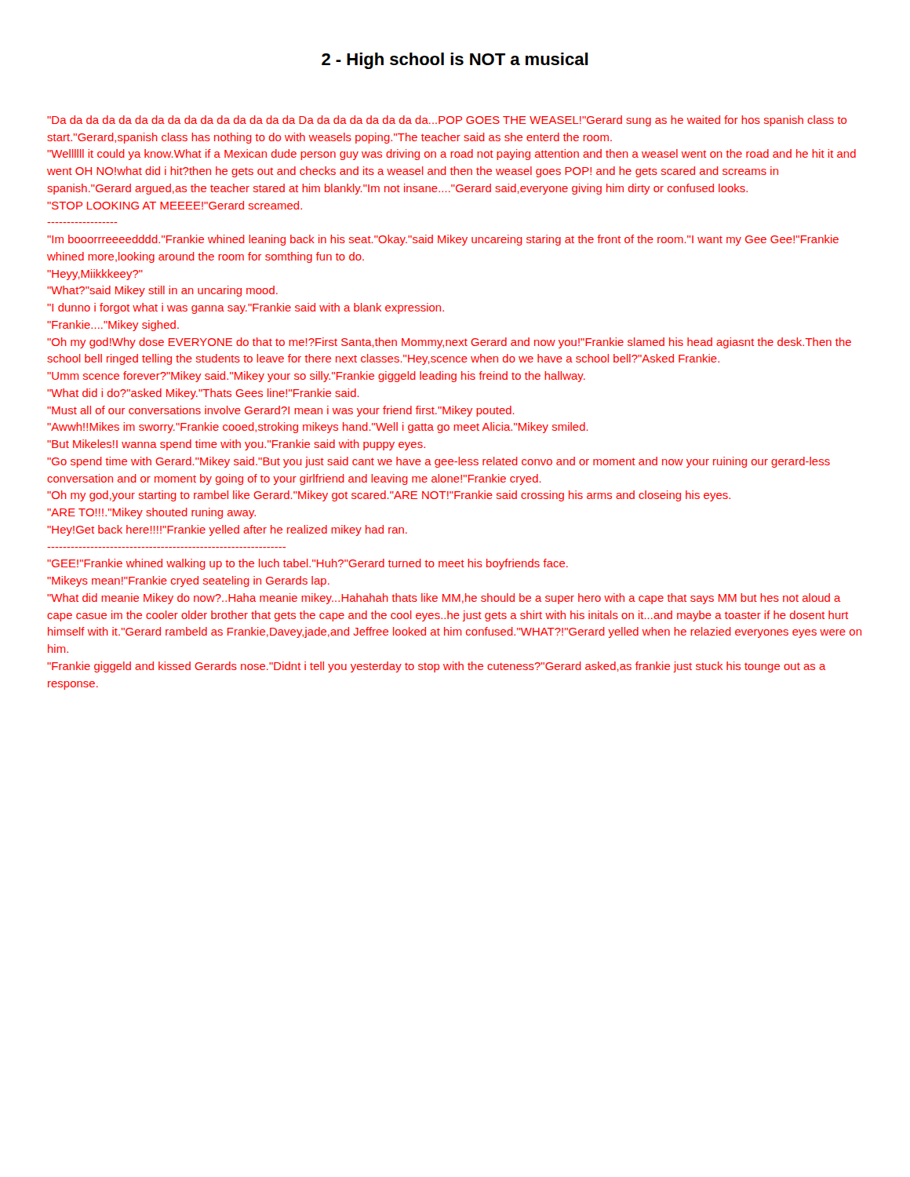2 - High school is NOT a musical
"Da da da da da da da da da da da da da da da Da da da da da da da da...POP GOES THE WEASEL!"Gerard sung as he waited for hos spanish class to start."Gerard,spanish class has nothing to do with weasels poping."The teacher said as she enterd the room.
"Wellllll it could ya know.What if a Mexican dude person guy was driving on a road not paying attention and then a weasel went on the road and he hit it and went OH NO!what did i hit?then he gets out and checks and its a weasel and then the weasel goes POP! and he gets scared and screams in spanish."Gerard argued,as the teacher stared at him blankly."Im not insane...."Gerard said,everyone giving him dirty or confused looks.
"STOP LOOKING AT MEEEE!"Gerard screamed.
------------------
"Im booorrreeeedddd."Frankie whined leaning back in his seat."Okay."said Mikey uncareing staring at the front of the room."I want my Gee Gee!"Frankie whined more,looking around the room for somthing fun to do.
"Heyy,Miikkkeey?"
"What?"said Mikey still in an uncaring mood.
"I dunno i forgot what i was ganna say."Frankie said with a blank expression.
"Frankie...."Mikey sighed.
"Oh my god!Why dose EVERYONE do that to me!?First Santa,then Mommy,next Gerard and now you!"Frankie slamed his head agiasnt the desk.Then the school bell ringed telling the students to leave for there next classes."Hey,scence when do we have a school bell?"Asked Frankie.
"Umm scence forever?"Mikey said."Mikey your so silly."Frankie giggeld leading his freind to the hallway.
"What did i do?"asked Mikey."Thats Gees line!"Frankie said.
"Must all of our conversations involve Gerard?I mean i was your friend first."Mikey pouted.
"Awwh!!Mikes im sworry."Frankie cooed,stroking mikeys hand."Well i gatta go meet Alicia."Mikey smiled.
"But Mikeles!I wanna spend time with you."Frankie said with puppy eyes.
"Go spend time with Gerard."Mikey said."But you just said cant we have a gee-less related convo and or moment and now your ruining our gerard-less conversation and or moment by going of to your girlfriend and leaving me alone!"Frankie cryed.
"Oh my god,your starting to rambel like Gerard."Mikey got scared."ARE NOT!"Frankie said crossing his arms and closeing his eyes.
"ARE TO!!!."Mikey shouted runing away.
"Hey!Get back here!!!!"Frankie yelled after he realized mikey had ran.
-------------------------------------------------------------
"GEE!"Frankie whined walking up to the luch tabel."Huh?"Gerard turned to meet his boyfriends face.
"Mikeys mean!"Frankie cryed seateling in Gerards lap.
"What did meanie Mikey do now?..Haha meanie mikey...Hahahah thats like MM,he should be a super hero with a cape that says MM but hes not aloud a cape casue im the cooler older brother that gets the cape and the cool eyes..he just gets a shirt with his initals on it...and maybe a toaster if he dosent hurt himself with it."Gerard rambeld as Frankie,Davey,jade,and Jeffree looked at him confused."WHAT?!"Gerard yelled when he relazied everyones eyes were on him.
"Frankie giggeld and kissed Gerards nose."Didnt i tell you yesterday to stop with the cuteness?"Gerard asked,as frankie just stuck his tounge out as a response.